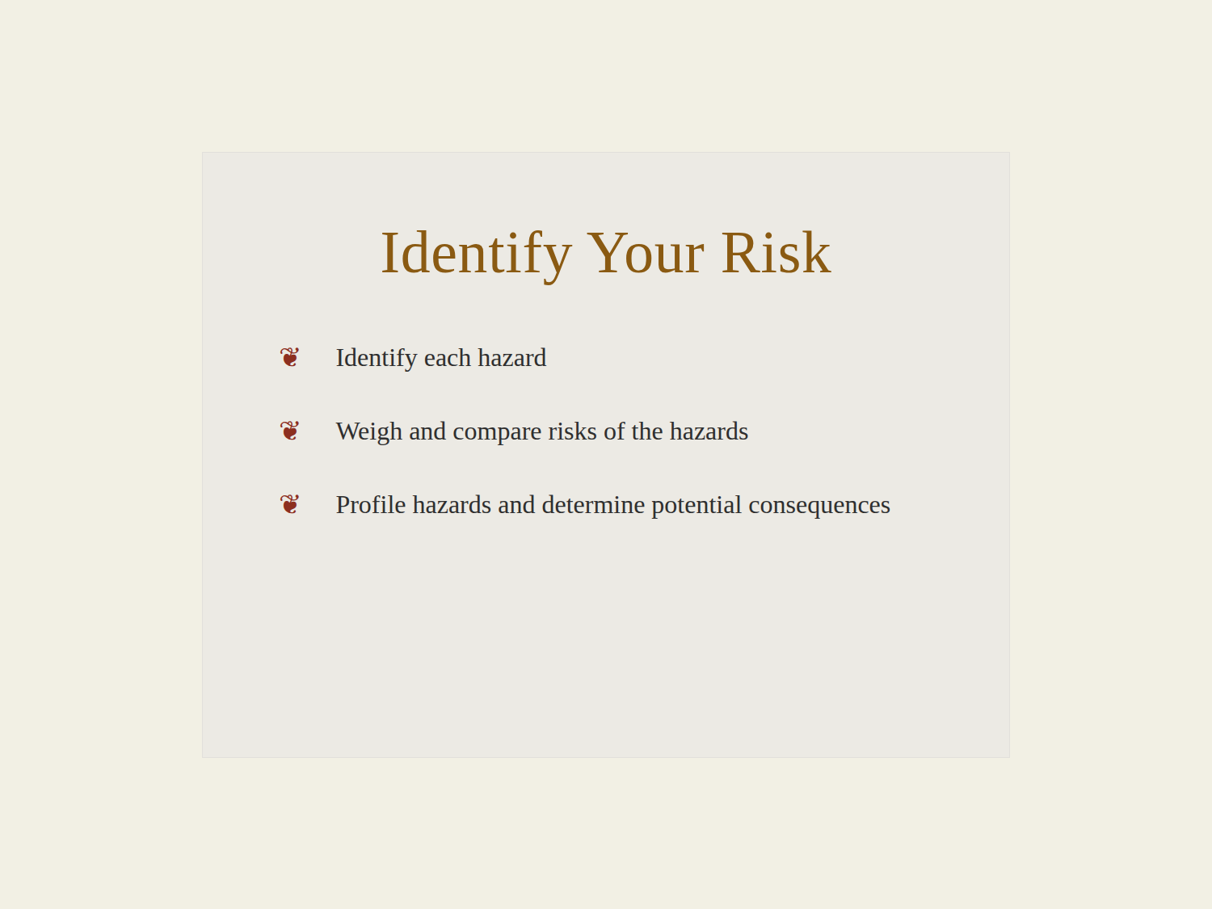Identify Your Risk
Identify each hazard
Weigh and compare risks of the hazards
Profile hazards and determine potential consequences